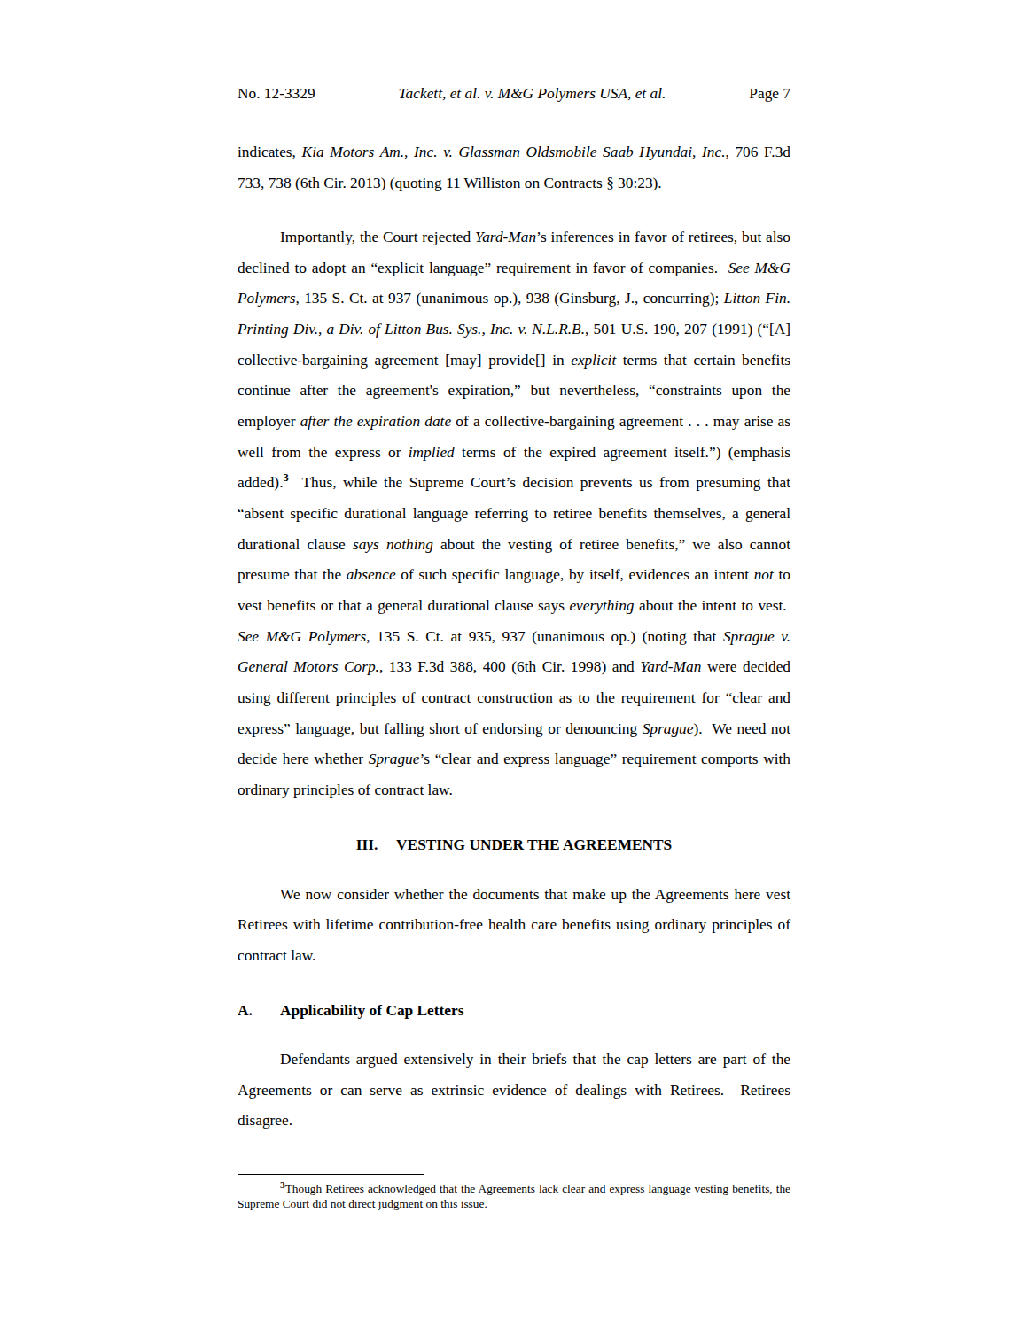No. 12-3329 Tackett, et al. v. M&G Polymers USA, et al. Page 7
indicates, Kia Motors Am., Inc. v. Glassman Oldsmobile Saab Hyundai, Inc., 706 F.3d 733, 738 (6th Cir. 2013) (quoting 11 Williston on Contracts § 30:23).
Importantly, the Court rejected Yard-Man’s inferences in favor of retirees, but also declined to adopt an “explicit language” requirement in favor of companies. See M&G Polymers, 135 S. Ct. at 937 (unanimous op.), 938 (Ginsburg, J., concurring); Litton Fin. Printing Div., a Div. of Litton Bus. Sys., Inc. v. N.L.R.B., 501 U.S. 190, 207 (1991) (“[A] collective-bargaining agreement [may] provide[] in explicit terms that certain benefits continue after the agreement's expiration,” but nevertheless, “constraints upon the employer after the expiration date of a collective-bargaining agreement . . . may arise as well from the express or implied terms of the expired agreement itself.”) (emphasis added).3 Thus, while the Supreme Court’s decision prevents us from presuming that “absent specific durational language referring to retiree benefits themselves, a general durational clause says nothing about the vesting of retiree benefits,” we also cannot presume that the absence of such specific language, by itself, evidences an intent not to vest benefits or that a general durational clause says everything about the intent to vest. See M&G Polymers, 135 S. Ct. at 935, 937 (unanimous op.) (noting that Sprague v. General Motors Corp., 133 F.3d 388, 400 (6th Cir. 1998) and Yard-Man were decided using different principles of contract construction as to the requirement for “clear and express” language, but falling short of endorsing or denouncing Sprague). We need not decide here whether Sprague’s “clear and express language” requirement comports with ordinary principles of contract law.
III. VESTING UNDER THE AGREEMENTS
We now consider whether the documents that make up the Agreements here vest Retirees with lifetime contribution-free health care benefits using ordinary principles of contract law.
A. Applicability of Cap Letters
Defendants argued extensively in their briefs that the cap letters are part of the Agreements or can serve as extrinsic evidence of dealings with Retirees. Retirees disagree.
3Though Retirees acknowledged that the Agreements lack clear and express language vesting benefits, the Supreme Court did not direct judgment on this issue.